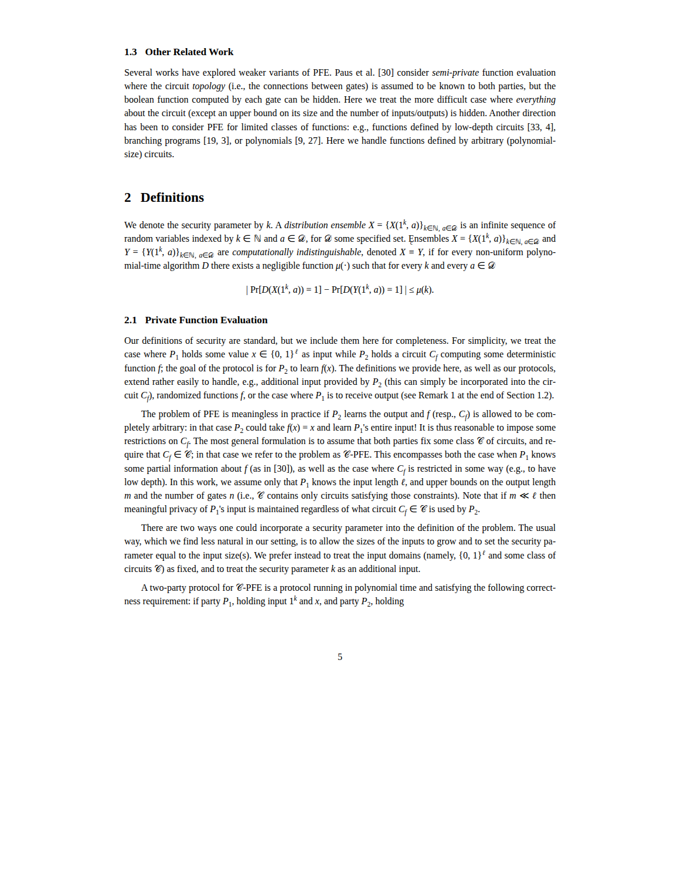1.3 Other Related Work
Several works have explored weaker variants of PFE. Paus et al. [30] consider semi-private function evaluation where the circuit topology (i.e., the connections between gates) is assumed to be known to both parties, but the boolean function computed by each gate can be hidden. Here we treat the more difficult case where everything about the circuit (except an upper bound on its size and the number of inputs/outputs) is hidden. Another direction has been to consider PFE for limited classes of functions: e.g., functions defined by low-depth circuits [33, 4], branching programs [19, 3], or polynomials [9, 27]. Here we handle functions defined by arbitrary (polynomial-size) circuits.
2 Definitions
We denote the security parameter by k. A distribution ensemble X = {X(1k, a)}k∈ℕ, a∈𝒟 is an infinite sequence of random variables indexed by k ∈ ℕ and a ∈ 𝒟, for 𝒟 some specified set. Ensembles X = {X(1k, a)}k∈ℕ, a∈𝒟 and Y = {Y(1k, a)}k∈ℕ, a∈𝒟 are computationally indistinguishable, denoted X c≡ Y, if for every non-uniform polynomial-time algorithm D there exists a negligible function μ(·) such that for every k and every a ∈ 𝒟
| Pr[D(X(1k, a)) = 1] − Pr[D(Y(1k, a)) = 1] | ≤ μ(k).
2.1 Private Function Evaluation
Our definitions of security are standard, but we include them here for completeness. For simplicity, we treat the case where P1 holds some value x ∈ {0, 1}ℓ as input while P2 holds a circuit Cf computing some deterministic function f; the goal of the protocol is for P2 to learn f(x). The definitions we provide here, as well as our protocols, extend rather easily to handle, e.g., additional input provided by P2 (this can simply be incorporated into the circuit Cf), randomized functions f, or the case where P1 is to receive output (see Remark 1 at the end of Section 1.2).
The problem of PFE is meaningless in practice if P2 learns the output and f (resp., Cf) is allowed to be completely arbitrary: in that case P2 could take f(x) = x and learn P1's entire input! It is thus reasonable to impose some restrictions on Cf. The most general formulation is to assume that both parties fix some class 𝒞 of circuits, and require that Cf ∈ 𝒞; in that case we refer to the problem as 𝒞-PFE. This encompasses both the case when P1 knows some partial information about f (as in [30]), as well as the case where Cf is restricted in some way (e.g., to have low depth). In this work, we assume only that P1 knows the input length ℓ, and upper bounds on the output length m and the number of gates n (i.e., 𝒞 contains only circuits satisfying those constraints). Note that if m ≪ ℓ then meaningful privacy of P1's input is maintained regardless of what circuit Cf ∈ 𝒞 is used by P2.
There are two ways one could incorporate a security parameter into the definition of the problem. The usual way, which we find less natural in our setting, is to allow the sizes of the inputs to grow and to set the security parameter equal to the input size(s). We prefer instead to treat the input domains (namely, {0, 1}ℓ and some class of circuits 𝒞) as fixed, and to treat the security parameter k as an additional input.
A two-party protocol for 𝒞-PFE is a protocol running in polynomial time and satisfying the following correctness requirement: if party P1, holding input 1k and x, and party P2, holding
5